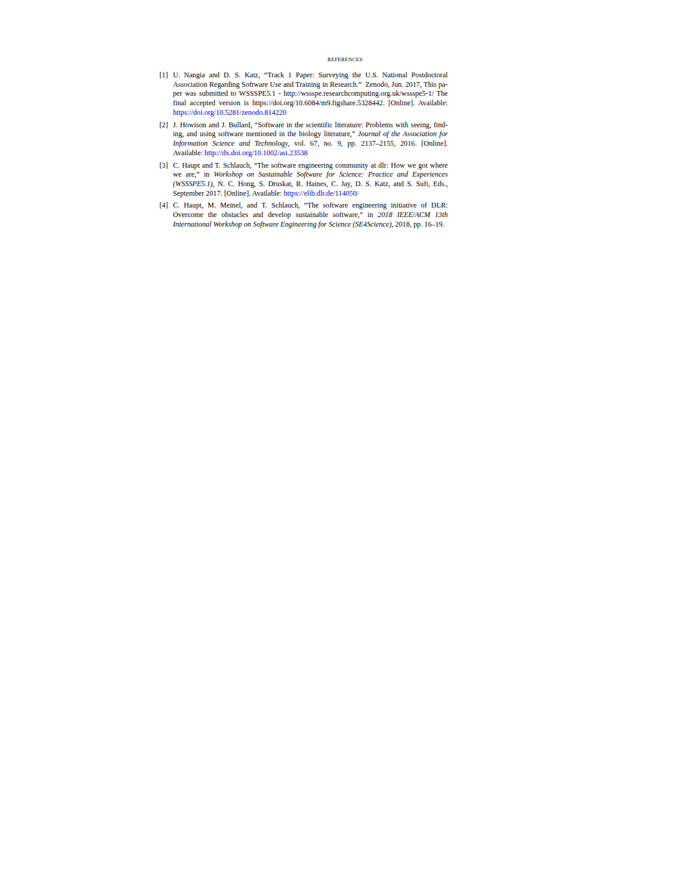References
[1] U. Nangia and D. S. Katz, “Track 1 Paper: Surveying the U.S. National Postdoctoral Association Regarding Software Use and Training in Research.” Zenodo, Jun. 2017, This paper was submitted to WSSSPE5.1 - http://wssspe.researchcomputing.org.uk/wssspe5-1/ The final accepted version is https://doi.org/10.6084/m9.figshare.5328442. [Online]. Available: https://doi.org/10.5281/zenodo.814220
[2] J. Howison and J. Bullard, “Software in the scientific literature: Problems with seeing, finding, and using software mentioned in the biology literature,” Journal of the Association for Information Science and Technology, vol. 67, no. 9, pp. 2137–2155, 2016. [Online]. Available: http://dx.doi.org/10.1002/asi.23538
[3] C. Haupt and T. Schlauch, “The software engineering community at dlr: How we got where we are,” in Workshop on Sustainable Software for Science: Practice and Experiences (WSSSPE5.1), N. C. Hong, S. Druskat, R. Haines, C. Jay, D. S. Katz, and S. Sufi, Eds., September 2017. [Online]. Available: https://elib.dlr.de/114050/
[4] C. Haupt, M. Meinel, and T. Schlauch, “The software engineering initiative of DLR: Overcome the obstacles and develop sustainable software,” in 2018 IEEE/ACM 13th International Workshop on Software Engineering for Science (SE4Science), 2018, pp. 16–19.